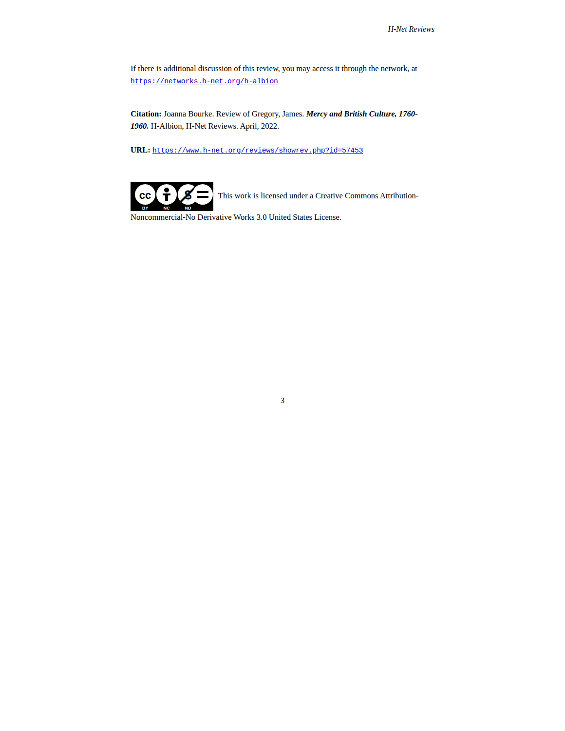H-Net Reviews
If there is additional discussion of this review, you may access it through the network, at
https://networks.h-net.org/h-albion
Citation: Joanna Bourke. Review of Gregory, James. Mercy and British Culture, 1760-1960. H-Albion, H-Net Reviews. April, 2022.
URL: https://www.h-net.org/reviews/showrev.php?id=57453
cc $ BY NC ND This work is licensed under a Creative Commons Attribution-Noncommercial-No Derivative Works 3.0 United States License.
3